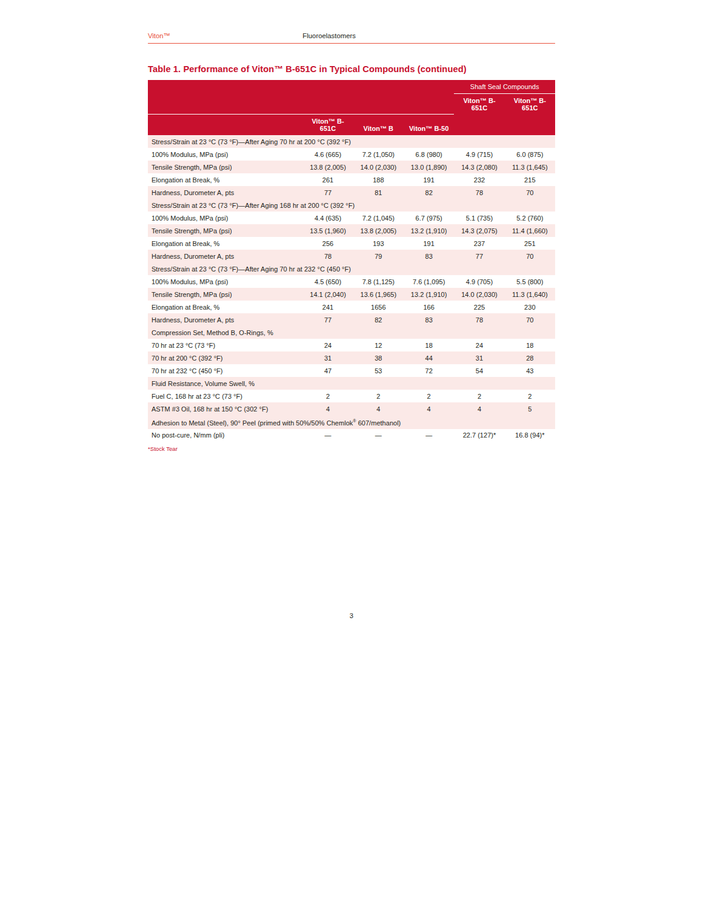Viton™
Fluoroelastomers
Table 1. Performance of Viton™ B-651C in Typical Compounds (continued)
| | | | | Shaft Seal Compounds |
| --- | --- | --- | --- | --- |
| Viton™ B-651C | Viton™ B-651C |
| | Viton™ B-651C | Viton™ B | Viton™ B-50 | | |
| Stress/Strain at 23 °C (73 °F)—After Aging 70 hr at 200 °C (392 °F) |
| 100% Modulus, MPa (psi) | 4.6 (665) | 7.2 (1,050) | 6.8 (980) | 4.9 (715) | 6.0 (875) |
| Tensile Strength, MPa (psi) | 13.8 (2,005) | 14.0 (2,030) | 13.0 (1,890) | 14.3 (2,080) | 11.3 (1,645) |
| Elongation at Break, % | 261 | 188 | 191 | 232 | 215 |
| Hardness, Durometer A, pts | 77 | 81 | 82 | 78 | 70 |
| Stress/Strain at 23 °C (73 °F)—After Aging 168 hr at 200 °C (392 °F) |
| 100% Modulus, MPa (psi) | 4.4 (635) | 7.2 (1,045) | 6.7 (975) | 5.1 (735) | 5.2 (760) |
| Tensile Strength, MPa (psi) | 13.5 (1,960) | 13.8 (2,005) | 13.2 (1,910) | 14.3 (2,075) | 11.4 (1,660) |
| Elongation at Break, % | 256 | 193 | 191 | 237 | 251 |
| Hardness, Durometer A, pts | 78 | 79 | 83 | 77 | 70 |
| Stress/Strain at 23 °C (73 °F)—After Aging 70 hr at 232 °C (450 °F) |
| 100% Modulus, MPa (psi) | 4.5 (650) | 7.8 (1,125) | 7.6 (1,095) | 4.9 (705) | 5.5 (800) |
| Tensile Strength, MPa (psi) | 14.1 (2,040) | 13.6 (1,965) | 13.2 (1,910) | 14.0 (2,030) | 11.3 (1,640) |
| Elongation at Break, % | 241 | 1656 | 166 | 225 | 230 |
| Hardness, Durometer A, pts | 77 | 82 | 83 | 78 | 70 |
| Compression Set, Method B, O-Rings, % |
| 70 hr at 23 °C (73 °F) | 24 | 12 | 18 | 24 | 18 |
| 70 hr at 200 °C (392 °F) | 31 | 38 | 44 | 31 | 28 |
| 70 hr at 232 °C (450 °F) | 47 | 53 | 72 | 54 | 43 |
| Fluid Resistance, Volume Swell, % |
| Fuel C, 168 hr at 23 °C (73 °F) | 2 | 2 | 2 | 2 | 2 |
| ASTM #3 Oil, 168 hr at 150 °C (302 °F) | 4 | 4 | 4 | 4 | 5 |
| Adhesion to Metal (Steel), 90° Peel (primed with 50%/50% Chemlok ® 607/methanol) |
| No post-cure, N/mm (pli) | — | — | — | 22.7 (127)* | 16.8 (94)* |
*Stock Tear
3